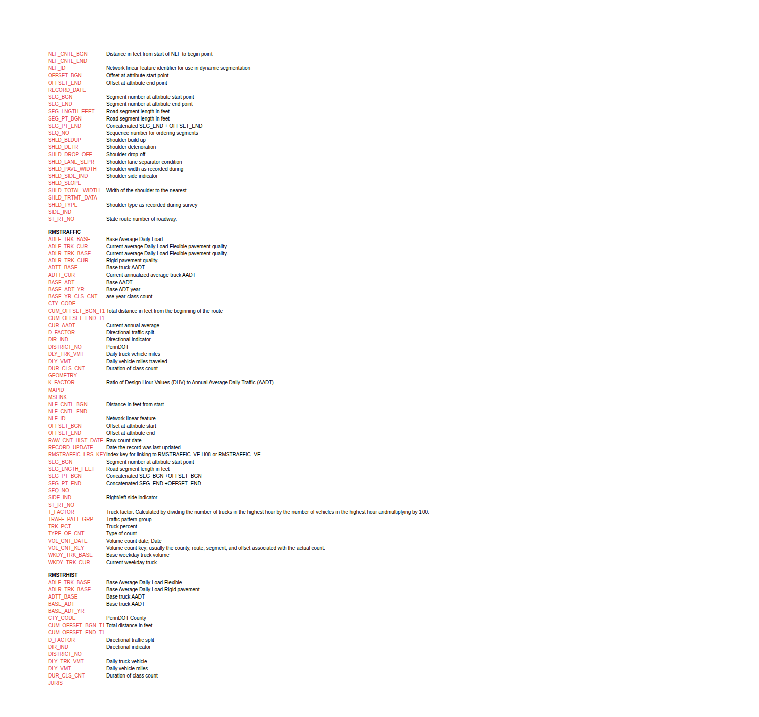| NLF_CNTL_BGN | Distance in feet from start of NLF to begin point |
| NLF_CNTL_END | |
| NLF_ID | Network linear feature identifier for use in dynamic segmentation |
| OFFSET_BGN | Offset at attribute start point |
| OFFSET_END | Offset at attribute end point |
| RECORD_DATE | |
| SEG_BGN | Segment number at attribute start point |
| SEG_END | Segment number at attribute end point |
| SEG_LNGTH_FEET | Road segment length in feet |
| SEG_PT_BGN | Road segment length in feet |
| SEG_PT_END | Concatenated SEG_END + OFFSET_END |
| SEQ_NO | Sequence number for ordering segments |
| SHLD_BLDUP | Shoulder build up |
| SHLD_DETR | Shoulder deterioration |
| SHLD_DROP_OFF | Shoulder drop-off |
| SHLD_LANE_SEPR | Shoulder lane separator condition |
| SHLD_PAVE_WIDTH | Shoulder width as recorded during |
| SHLD_SIDE_IND | Shoulder side indicator |
| SHLD_SLOPE | |
| SHLD_TOTAL_WIDTH | Width of the shoulder to the nearest |
| SHLD_TRTMT_DATA | |
| SHLD_TYPE | Shoulder type as recorded during survey |
| SIDE_IND | |
| ST_RT_NO | State route number of roadway. |
| RMSTRAFFIC | |
| ADLF_TRK_BASE | Base Average Daily Load |
| ADLF_TRK_CUR | Current average Daily Load Flexible pavement quality |
| ADLR_TRK_BASE | Current average Daily Load Flexible pavement quality. |
| ADLR_TRK_CUR | Rigid pavement quality. |
| ADTT_BASE | Base truck AADT |
| ADTT_CUR | Current annualized average truck AADT |
| BASE_ADT | Base AADT |
| BASE_ADT_YR | Base ADT year |
| BASE_YR_CLS_CNT | ase year class count |
| CTY_CODE | |
| CUM_OFFSET_BGN_T1 | Total distance in feet from the beginning of the route |
| CUM_OFFSET_END_T1 | |
| CUR_AADT | Current annual average |
| D_FACTOR | Directional traffic split. |
| DIR_IND | Directional indicator |
| DISTRICT_NO | PennDOT |
| DLY_TRK_VMT | Daily truck vehicle miles |
| DLY_VMT | Daily vehicle miles traveled |
| DUR_CLS_CNT | Duration of class count |
| GEOMETRY | |
| K_FACTOR | Ratio of Design Hour Values (DHV) to Annual Average Daily Traffic (AADT) |
| MAPID | |
| MSLINK | |
| NLF_CNTL_BGN | Distance in feet from start |
| NLF_CNTL_END | |
| NLF_ID | Network linear feature |
| OFFSET_BGN | Offset at attribute start |
| OFFSET_END | Offset at attribute end |
| RAW_CNT_HIST_DATE | Raw count date |
| RECORD_UPDATE | Date the record was last updated |
| RMSTRAFFIC_LRS_KEY | Index key for linking to RMSTRAFFIC_VE H08 or RMSTRAFFIC_VE |
| SEG_BGN | Segment number at attribute start point |
| SEG_LNGTH_FEET | Road segment length in feet |
| SEG_PT_BGN | Concatenated SEG_BGN +OFFSET_BGN |
| SEG_PT_END | Concatenated SEG_END +OFFSET_END |
| SEQ_NO | |
| SIDE_IND | Right/left side indicator |
| ST_RT_NO | |
| T_FACTOR | Truck factor. Calculated by dividing the number of trucks in the highest hour by the number of vehicles in the highest hour andmultiplying by 100. |
| TRAFF_PATT_GRP | Traffic pattern group |
| TRK_PCT | Truck percent |
| TYPE_OF_CNT | Type of count |
| VOL_CNT_DATE | Volume count date; Date |
| VOL_CNT_KEY | Volume count key; usually the county, route, segment, and offset associated with the actual count. |
| WKDY_TRK_BASE | Base weekday truck volume |
| WKDY_TRK_CUR | Current weekday truck |
| RMSTRHIST | |
| ADLF_TRK_BASE | Base Average Daily Load Flexible |
| ADLR_TRK_BASE | Base Average Daily Load Rigid pavement |
| ADTT_BASE | Base truck AADT |
| BASE_ADT | Base truck AADT |
| BASE_ADT_YR | |
| CTY_CODE | PennDOT County |
| CUM_OFFSET_BGN_T1 | Total distance in feet |
| CUM_OFFSET_END_T1 | |
| D_FACTOR | Directional traffic split |
| DIR_IND | Directional indicator |
| DISTRICT_NO | |
| DLY_TRK_VMT | Daily truck vehicle |
| DLY_VMT | Daily vehicle miles |
| DUR_CLS_CNT | Duration of class count |
| JURIS | |